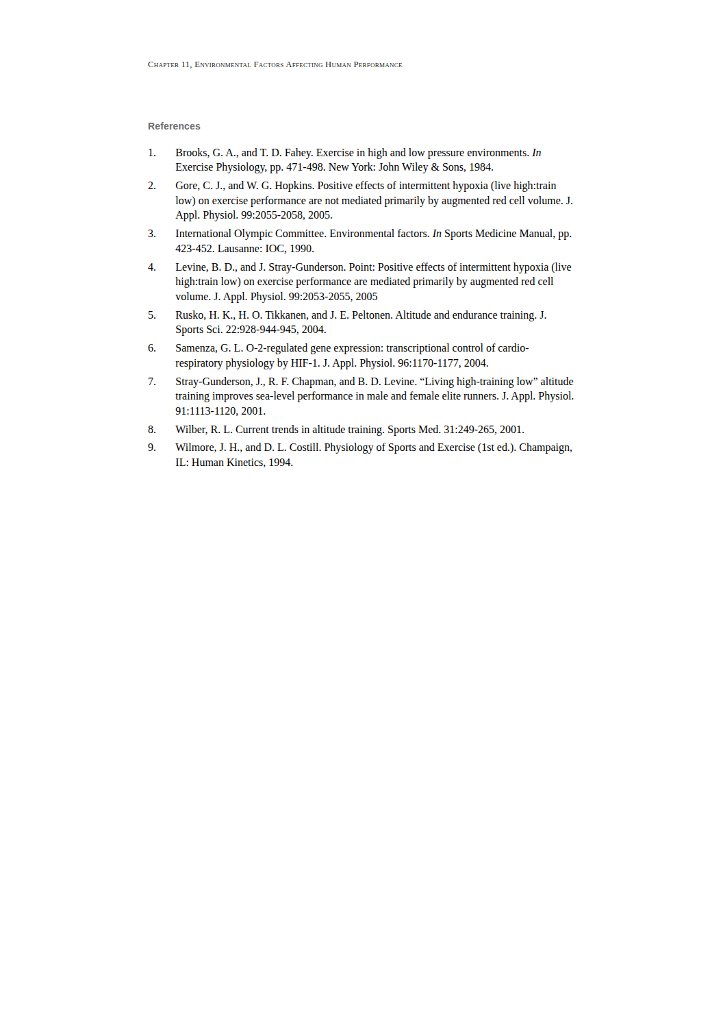Chapter 11, Environmental Factors Affecting Human Performance
References
1. Brooks, G. A., and T. D. Fahey. Exercise in high and low pressure environments. In Exercise Physiology, pp. 471-498. New York: John Wiley & Sons, 1984.
2. Gore, C. J., and W. G. Hopkins. Positive effects of intermittent hypoxia (live high:train low) on exercise performance are not mediated primarily by augmented red cell volume. J. Appl. Physiol. 99:2055-2058, 2005.
3. International Olympic Committee. Environmental factors. In Sports Medicine Manual, pp. 423-452. Lausanne: IOC, 1990.
4. Levine, B. D., and J. Stray-Gunderson. Point: Positive effects of intermittent hypoxia (live high:train low) on exercise performance are mediated primarily by augmented red cell volume. J. Appl. Physiol. 99:2053-2055, 2005
5. Rusko, H. K., H. O. Tikkanen, and J. E. Peltonen. Altitude and endurance training. J. Sports Sci. 22:928-944-945, 2004.
6. Samenza, G. L. O-2-regulated gene expression: transcriptional control of cardio-respiratory physiology by HIF-1. J. Appl. Physiol. 96:1170-1177, 2004.
7. Stray-Gunderson, J., R. F. Chapman, and B. D. Levine. “Living high-training low” altitude training improves sea-level performance in male and female elite runners. J. Appl. Physiol. 91:1113-1120, 2001.
8. Wilber, R. L. Current trends in altitude training. Sports Med. 31:249-265, 2001.
9. Wilmore, J. H., and D. L. Costill. Physiology of Sports and Exercise (1st ed.). Champaign, IL: Human Kinetics, 1994.